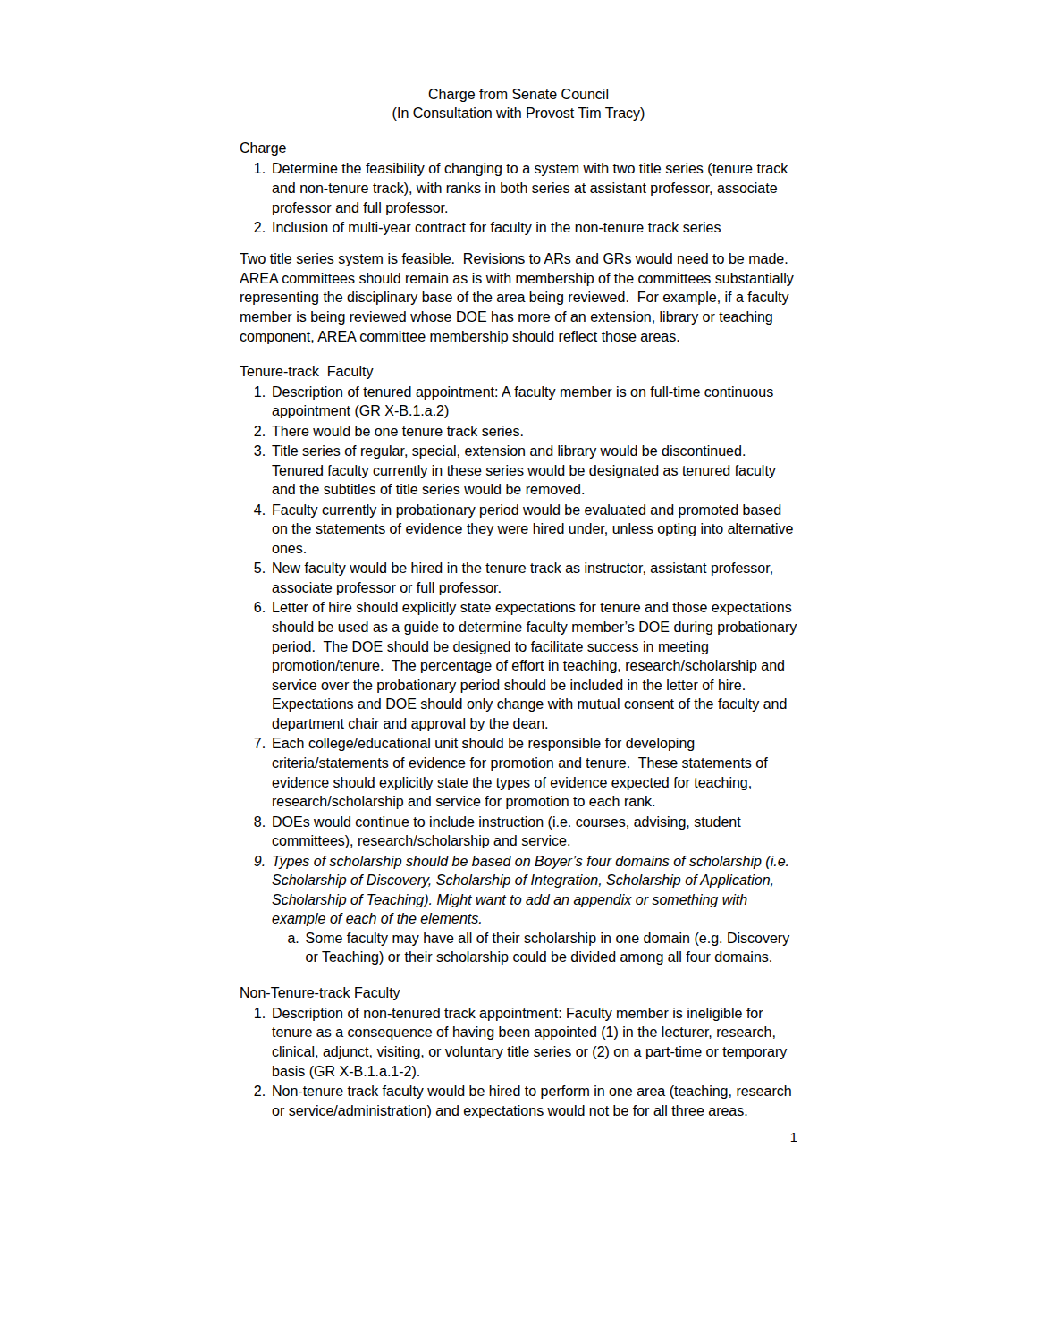Charge from Senate Council
(In Consultation with Provost Tim Tracy)
Charge
Determine the feasibility of changing to a system with two title series (tenure track and non-tenure track), with ranks in both series at assistant professor, associate professor and full professor.
Inclusion of multi-year contract for faculty in the non-tenure track series
Two title series system is feasible. Revisions to ARs and GRs would need to be made. AREA committees should remain as is with membership of the committees substantially representing the disciplinary base of the area being reviewed. For example, if a faculty member is being reviewed whose DOE has more of an extension, library or teaching component, AREA committee membership should reflect those areas.
Tenure-track Faculty
Description of tenured appointment: A faculty member is on full-time continuous appointment (GR X-B.1.a.2)
There would be one tenure track series.
Title series of regular, special, extension and library would be discontinued. Tenured faculty currently in these series would be designated as tenured faculty and the subtitles of title series would be removed.
Faculty currently in probationary period would be evaluated and promoted based on the statements of evidence they were hired under, unless opting into alternative ones.
New faculty would be hired in the tenure track as instructor, assistant professor, associate professor or full professor.
Letter of hire should explicitly state expectations for tenure and those expectations should be used as a guide to determine faculty member’s DOE during probationary period. The DOE should be designed to facilitate success in meeting promotion/tenure. The percentage of effort in teaching, research/scholarship and service over the probationary period should be included in the letter of hire. Expectations and DOE should only change with mutual consent of the faculty and department chair and approval by the dean.
Each college/educational unit should be responsible for developing criteria/statements of evidence for promotion and tenure. These statements of evidence should explicitly state the types of evidence expected for teaching, research/scholarship and service for promotion to each rank.
DOEs would continue to include instruction (i.e. courses, advising, student committees), research/scholarship and service.
Types of scholarship should be based on Boyer’s four domains of scholarship (i.e. Scholarship of Discovery, Scholarship of Integration, Scholarship of Application, Scholarship of Teaching). Might want to add an appendix or something with example of each of the elements.
Some faculty may have all of their scholarship in one domain (e.g. Discovery or Teaching) or their scholarship could be divided among all four domains.
Non-Tenure-track Faculty
Description of non-tenured track appointment: Faculty member is ineligible for tenure as a consequence of having been appointed (1) in the lecturer, research, clinical, adjunct, visiting, or voluntary title series or (2) on a part-time or temporary basis (GR X-B.1.a.1-2).
Non-tenure track faculty would be hired to perform in one area (teaching, research or service/administration) and expectations would not be for all three areas.
1